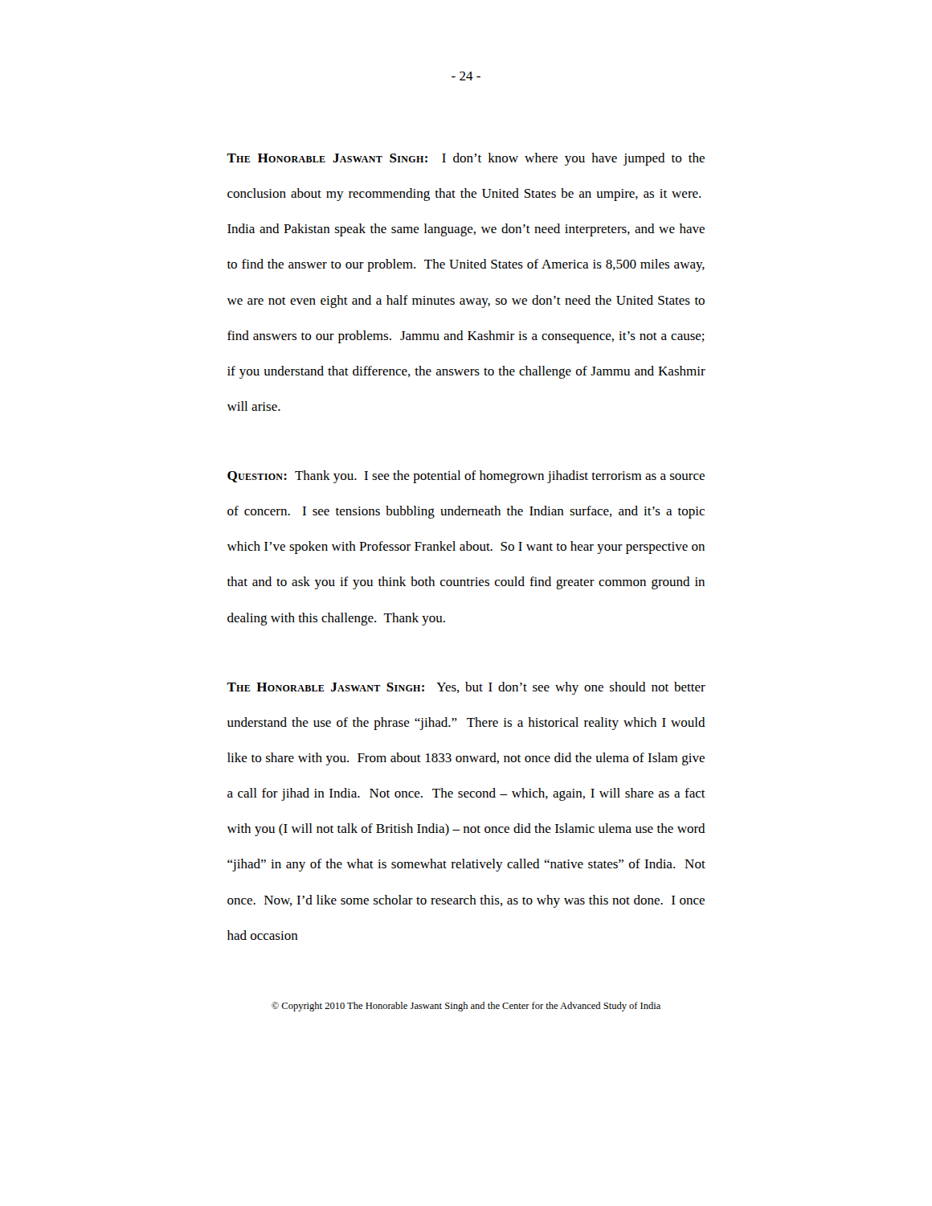- 24 -
The Honorable Jaswant Singh: I don’t know where you have jumped to the conclusion about my recommending that the United States be an umpire, as it were. India and Pakistan speak the same language, we don’t need interpreters, and we have to find the answer to our problem. The United States of America is 8,500 miles away, we are not even eight and a half minutes away, so we don’t need the United States to find answers to our problems. Jammu and Kashmir is a consequence, it’s not a cause; if you understand that difference, the answers to the challenge of Jammu and Kashmir will arise.
Question: Thank you. I see the potential of homegrown jihadist terrorism as a source of concern. I see tensions bubbling underneath the Indian surface, and it’s a topic which I’ve spoken with Professor Frankel about. So I want to hear your perspective on that and to ask you if you think both countries could find greater common ground in dealing with this challenge. Thank you.
The Honorable Jaswant Singh: Yes, but I don’t see why one should not better understand the use of the phrase “jihad.” There is a historical reality which I would like to share with you. From about 1833 onward, not once did the ulema of Islam give a call for jihad in India. Not once. The second – which, again, I will share as a fact with you (I will not talk of British India) – not once did the Islamic ulema use the word “jihad” in any of the what is somewhat relatively called “native states” of India. Not once. Now, I’d like some scholar to research this, as to why was this not done. I once had occasion
© Copyright 2010 The Honorable Jaswant Singh and the Center for the Advanced Study of India